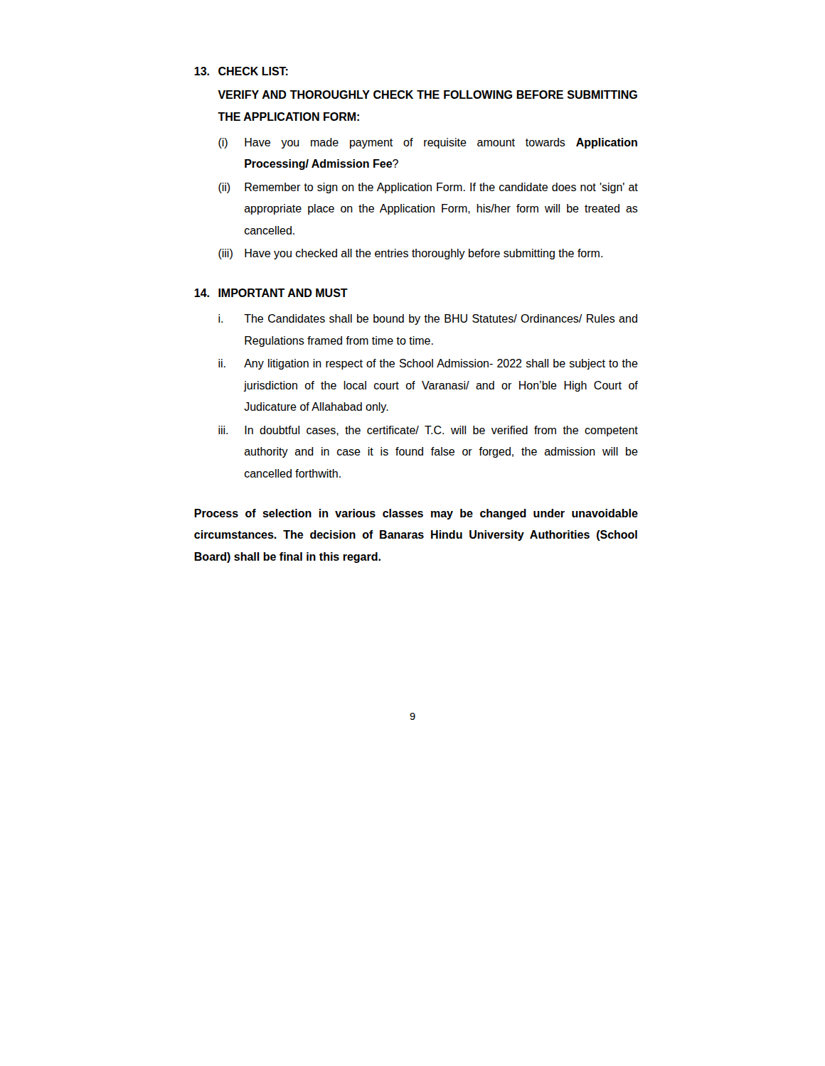13.
CHECK LIST:
VERIFY AND THOROUGHLY CHECK THE FOLLOWING BEFORE SUBMITTING THE APPLICATION FORM:
(i) Have you made payment of requisite amount towards Application Processing/ Admission Fee?
(ii) Remember to sign on the Application Form. If the candidate does not 'sign' at appropriate place on the Application Form, his/her form will be treated as cancelled.
(iii) Have you checked all the entries thoroughly before submitting the form.
14.
IMPORTANT AND MUST
i. The Candidates shall be bound by the BHU Statutes/ Ordinances/ Rules and Regulations framed from time to time.
ii. Any litigation in respect of the School Admission- 2022 shall be subject to the jurisdiction of the local court of Varanasi/ and or Hon’ble High Court of Judicature of Allahabad only.
iii. In doubtful cases, the certificate/ T.C. will be verified from the competent authority and in case it is found false or forged, the admission will be cancelled forthwith.
Process of selection in various classes may be changed under unavoidable circumstances. The decision of Banaras Hindu University Authorities (School Board) shall be final in this regard.
9